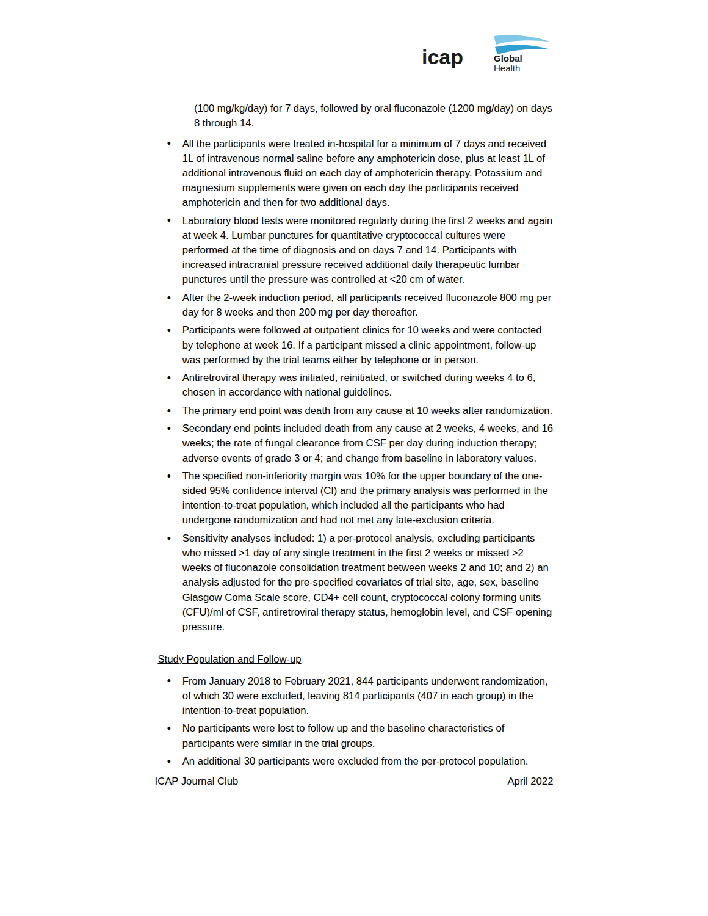icap Global Health
(100 mg/kg/day) for 7 days, followed by oral fluconazole (1200 mg/day) on days 8 through 14.
All the participants were treated in-hospital for a minimum of 7 days and received 1L of intravenous normal saline before any amphotericin dose, plus at least 1L of additional intravenous fluid on each day of amphotericin therapy. Potassium and magnesium supplements were given on each day the participants received amphotericin and then for two additional days.
Laboratory blood tests were monitored regularly during the first 2 weeks and again at week 4. Lumbar punctures for quantitative cryptococcal cultures were performed at the time of diagnosis and on days 7 and 14. Participants with increased intracranial pressure received additional daily therapeutic lumbar punctures until the pressure was controlled at <20 cm of water.
After the 2-week induction period, all participants received fluconazole 800 mg per day for 8 weeks and then 200 mg per day thereafter.
Participants were followed at outpatient clinics for 10 weeks and were contacted by telephone at week 16. If a participant missed a clinic appointment, follow-up was performed by the trial teams either by telephone or in person.
Antiretroviral therapy was initiated, reinitiated, or switched during weeks 4 to 6, chosen in accordance with national guidelines.
The primary end point was death from any cause at 10 weeks after randomization.
Secondary end points included death from any cause at 2 weeks, 4 weeks, and 16 weeks; the rate of fungal clearance from CSF per day during induction therapy; adverse events of grade 3 or 4; and change from baseline in laboratory values.
The specified non-inferiority margin was 10% for the upper boundary of the one-sided 95% confidence interval (CI) and the primary analysis was performed in the intention-to-treat population, which included all the participants who had undergone randomization and had not met any late-exclusion criteria.
Sensitivity analyses included: 1) a per-protocol analysis, excluding participants who missed >1 day of any single treatment in the first 2 weeks or missed >2 weeks of fluconazole consolidation treatment between weeks 2 and 10; and 2) an analysis adjusted for the pre-specified covariates of trial site, age, sex, baseline Glasgow Coma Scale score, CD4+ cell count, cryptococcal colony forming units (CFU)/ml of CSF, antiretroviral therapy status, hemoglobin level, and CSF opening pressure.
Study Population and Follow-up
From January 2018 to February 2021, 844 participants underwent randomization, of which 30 were excluded, leaving 814 participants (407 in each group) in the intention-to-treat population.
No participants were lost to follow up and the baseline characteristics of participants were similar in the trial groups.
An additional 30 participants were excluded from the per-protocol population.
ICAP Journal Club April 2022